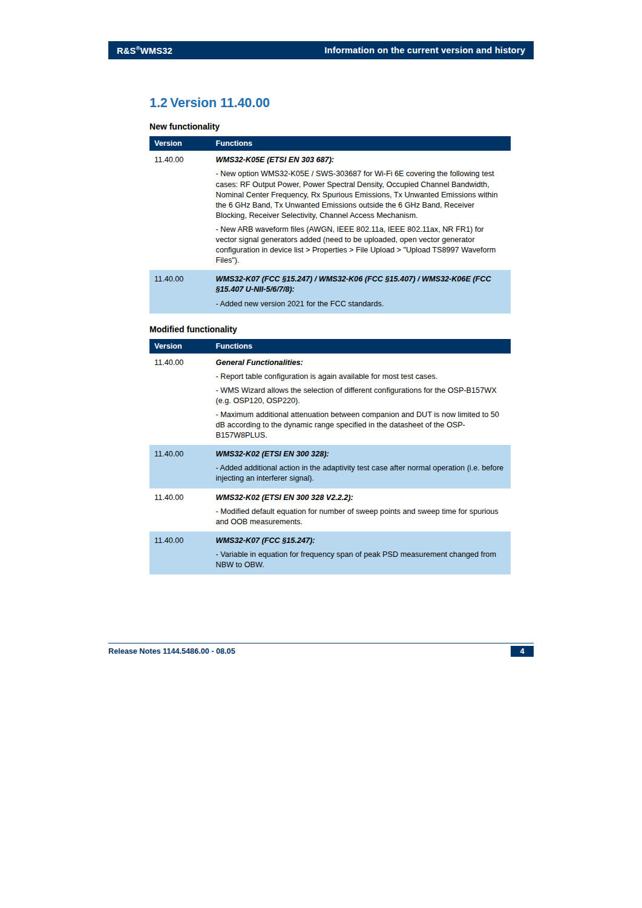R&S®WMS32
Information on the current version and history
1.2 Version 11.40.00
New functionality
| Version | Functions |
| --- | --- |
| 11.40.00 | WMS32-K05E (ETSI EN 303 687): - New option WMS32-K05E / SWS-303687 for Wi-Fi 6E covering the following test cases: RF Output Power, Power Spectral Density, Occupied Channel Bandwidth, Nominal Center Frequency, Rx Spurious Emissions, Tx Unwanted Emissions within the 6 GHz Band, Tx Unwanted Emissions outside the 6 GHz Band, Receiver Blocking, Receiver Selectivity, Channel Access Mechanism. - New ARB waveform files (AWGN, IEEE 802.11a, IEEE 802.11ax, NR FR1) for vector signal generators added (need to be uploaded, open vector generator configuration in device list > Properties > File Upload > "Upload TS8997 Waveform Files"). |
| 11.40.00 | WMS32-K07 (FCC §15.247) / WMS32-K06 (FCC §15.407) / WMS32-K06E (FCC §15.407 U-NII-5/6/7/8): - Added new version 2021 for the FCC standards. |
Modified functionality
| Version | Functions |
| --- | --- |
| 11.40.00 | General Functionalities: - Report table configuration is again available for most test cases. - WMS Wizard allows the selection of different configurations for the OSP-B157WX (e.g. OSP120, OSP220). - Maximum additional attenuation between companion and DUT is now limited to 50 dB according to the dynamic range specified in the datasheet of the OSP-B157W8PLUS. |
| 11.40.00 | WMS32-K02 (ETSI EN 300 328): - Added additional action in the adaptivity test case after normal operation (i.e. before injecting an interferer signal). |
| 11.40.00 | WMS32-K02 (ETSI EN 300 328 V2.2.2): - Modified default equation for number of sweep points and sweep time for spurious and OOB measurements. |
| 11.40.00 | WMS32-K07 (FCC §15.247): - Variable in equation for frequency span of peak PSD measurement changed from NBW to OBW. |
Release Notes 1144.5486.00 - 08.05
4